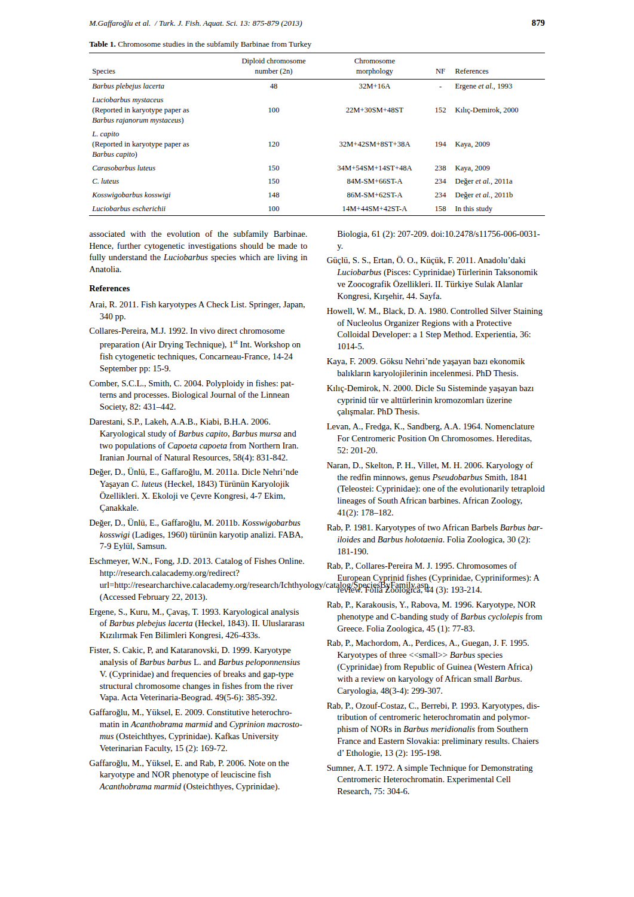M.Gaffaroğlu et al. / Turk. J. Fish. Aquat. Sci. 13: 875-879 (2013) 879
Table 1. Chromosome studies in the subfamily Barbinae from Turkey
| Species | Diploid chromosome number (2n) | Chromosome morphology | NF | References |
| --- | --- | --- | --- | --- |
| Barbus plebejus lacerta | 48 | 32M+16A | - | Ergene et al. , 1993 |
| Luciobarbus mystaceus (Reported in karyotype paper as Barbus rajanorum mystaceus ) | 100 | 22M+30SM+48ST | 152 | Kılıç-Demirok, 2000 |
| L. capito (Reported in karyotype paper as Barbus capito ) | 120 | 32M+42SM+8ST+38A | 194 | Kaya, 2009 |
| Carasobarbus luteus | 150 | 34M+54SM+14ST+48A | 238 | Kaya, 2009 |
| C. luteus | 150 | 84M-SM+66ST-A | 234 | Değer et al. , 2011a |
| Kosswigobarbus kosswigi | 148 | 86M-SM+62ST-A | 234 | Değer et al. , 2011b |
| Luciobarbus escherichii | 100 | 14M+44SM+42ST-A | 158 | In this study |
associated with the evolution of the subfamily Barbinae. Hence, further cytogenetic investigations should be made to fully understand the Luciobarbus species which are living in Anatolia.
References
Arai, R. 2011. Fish karyotypes A Check List. Springer, Japan, 340 pp.
Collares-Pereira, M.J. 1992. In vivo direct chromosome preparation (Air Drying Technique), 1st Int. Workshop on fish cytogenetic techniques, Concarneau-France, 14-24 September pp: 15-9.
Comber, S.C.L., Smith, C. 2004. Polyploidy in fishes: patterns and processes. Biological Journal of the Linnean Society, 82: 431–442.
Darestani, S.P., Lakeh, A.A.B., Kiabi, B.H.A. 2006. Karyological study of Barbus capito, Barbus mursa and two populations of Capoeta capoeta from Northern Iran. Iranian Journal of Natural Resources, 58(4): 831-842.
Değer, D., Ünlü, E., Gaffaroğlu, M. 2011a. Dicle Nehri’nde Yaşayan C. luteus (Heckel, 1843) Türünün Karyolojik Özellikleri. X. Ekoloji ve Çevre Kongresi, 4-7 Ekim, Çanakkale.
Değer, D., Ünlü, E., Gaffaroğlu, M. 2011b. Kosswigobarbus kosswigi (Ladiges, 1960) türünün karyotip analizi. FABA, 7-9 Eylül, Samsun.
Eschmeyer, W.N., Fong, J.D. 2013. Catalog of Fishes Online.
http://research.calacademy.org/redirect?url=http://researcharchive.calacademy.org/research/Ichthyology/catalog/SpeciesByFamily.asp. (Accessed February 22, 2013).
Ergene, S., Kuru, M., Çavaş, T. 1993. Karyological analysis of Barbus plebejus lacerta (Heckel, 1843). II. Uluslararası Kızılırmak Fen Bilimleri Kongresi, 426-433s.
Fister, S. Cakic, P, and Kataranovski, D. 1999. Karyotype analysis of Barbus barbus L. and Barbus peloponnensius V. (Cyprinidae) and frequencies of breaks and gap-type structural chromosome changes in fishes from the river Vapa. Acta Veterinaria-Beograd. 49(5-6): 385-392.
Gaffaroğlu, M., Yüksel, E. 2009. Constitutive heterochromatin in Acanthobrama marmid and Cyprinion macrostomus (Osteichthyes, Cyprinidae). Kafkas University Veterinarian Faculty, 15 (2): 169-72.
Gaffaroğlu, M., Yüksel, E. and Rab, P. 2006. Note on the karyotype and NOR phenotype of leuciscine fish Acanthobrama marmid (Osteichthyes, Cyprinidae). Biologia, 61 (2): 207-209. doi:10.2478/s11756-006-0031-y.
Güçlü, S. S., Ertan, Ö. O., Küçük, F. 2011. Anadolu’daki Luciobarbus (Pisces: Cyprinidae) Türlerinin Taksonomik ve Zoocografik Özellikleri. II. Türkiye Sulak Alanlar Kongresi, Kırşehir, 44. Sayfa.
Howell, W. M., Black, D. A. 1980. Controlled Silver Staining of Nucleolus Organizer Regions with a Protective Colloidal Developer: a 1 Step Method. Experientia, 36: 1014-5.
Kaya, F. 2009. Göksu Nehri’nde yaşayan bazı ekonomik balıkların karyolojilerinin incelenmesi. PhD Thesis.
Kılıç-Demirok, N. 2000. Dicle Su Sisteminde yaşayan bazı cyprinid tür ve alttürlerinin kromozomları üzerine çalışmalar. PhD Thesis.
Levan, A., Fredga, K., Sandberg, A.A. 1964. Nomenclature For Centromeric Position On Chromosomes. Hereditas, 52: 201-20.
Naran, D., Skelton, P. H., Villet, M. H. 2006. Karyology of the redfin minnows, genus Pseudobarbus Smith, 1841 (Teleostei: Cyprinidae): one of the evolutionarily tetraploid lineages of South African barbines. African Zoology, 41(2): 178–182.
Rab, P. 1981. Karyotypes of two African Barbels Barbus bariloides and Barbus holotaenia. Folia Zoologica, 30 (2): 181-190.
Rab, P., Collares-Pereira M. J. 1995. Chromosomes of European Cyprinid fishes (Cyprinidae, Cypriniformes): A review. Folia Zoologica, 44 (3): 193-214.
Rab, P., Karakousis, Y., Rabova, M. 1996. Karyotype, NOR phenotype and C-banding study of Barbus cyclolepis from Greece. Folia Zoologica, 45 (1): 77-83.
Rab, P., Machordom, A., Perdices, A., Guegan, J. F. 1995. Karyotypes of three <<small>> Barbus species (Cyprinidae) from Republic of Guinea (Western Africa) with a review on karyology of African small Barbus. Caryologia, 48(3-4): 299-307.
Rab, P., Ozouf-Costaz, C., Berrebi, P. 1993. Karyotypes, distribution of centromeric heterochromatin and polymorphism of NORs in Barbus meridionalis from Southern France and Eastern Slovakia: preliminary results. Chaiers d’ Ethologie, 13 (2): 195-198.
Sumner, A.T. 1972. A simple Technique for Demonstrating Centromeric Heterochromatin. Experimental Cell Research, 75: 304-6.